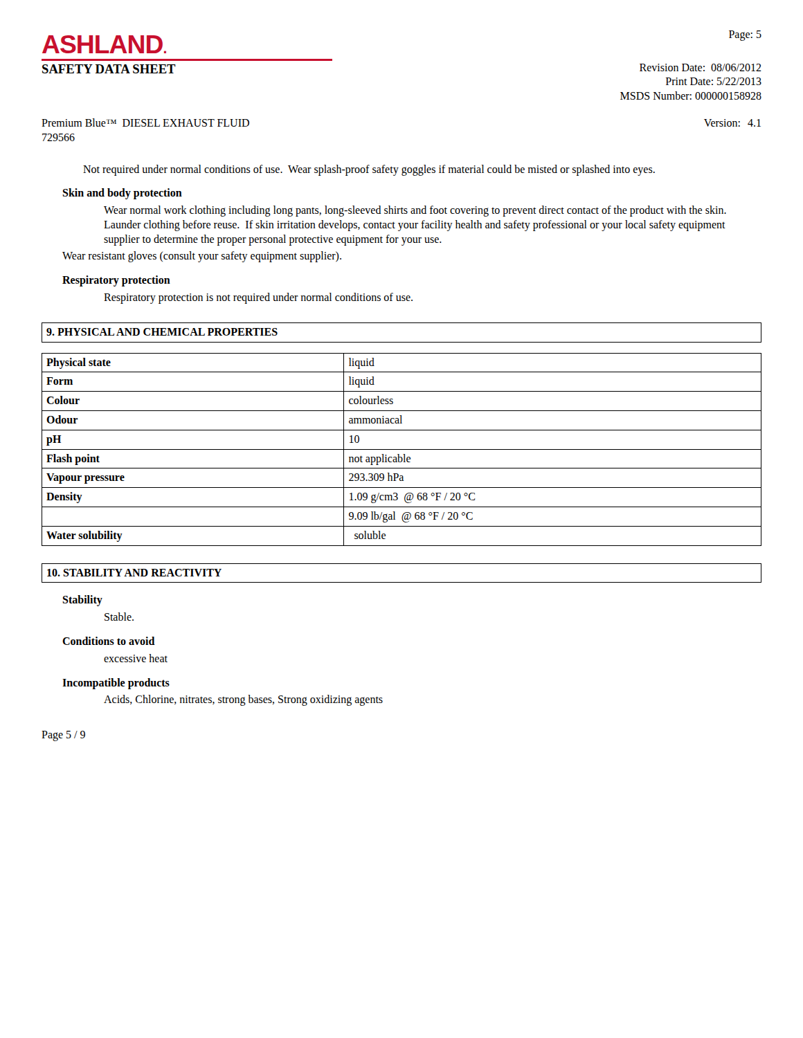| ASHLAND . | Page: 5 |
| SAFETY DATA SHEET | Revision Date: 08/06/2012 Print Date: 5/22/2013 MSDS Number: 000000158928 |
Premium Blue™ DIESEL EXHAUST FLUID
729566 Version: 4.1
Not required under normal conditions of use. Wear splash-proof safety goggles if material could be misted or splashed into eyes.
Skin and body protection
Wear normal work clothing including long pants, long-sleeved shirts and foot covering to prevent direct contact of the product with the skin. Launder clothing before reuse. If skin irritation develops, contact your facility health and safety professional or your local safety equipment supplier to determine the proper personal protective equipment for your use.
Wear resistant gloves (consult your safety equipment supplier).
Respiratory protection
Respiratory protection is not required under normal conditions of use.
9. PHYSICAL AND CHEMICAL PROPERTIES
| Physical state | liquid |
| Form | liquid |
| Colour | colourless |
| Odour | ammoniacal |
| pH | 10 |
| Flash point | not applicable |
| Vapour pressure | 293.309 hPa |
| Density | 1.09 g/cm3 @ 68 °F / 20 °C |
| | 9.09 lb/gal @ 68 °F / 20 °C |
| Water solubility | soluble |
10. STABILITY AND REACTIVITY
Stability
Stable.
Conditions to avoid
excessive heat
Incompatible products
Acids, Chlorine, nitrates, strong bases, Strong oxidizing agents
Page 5 / 9